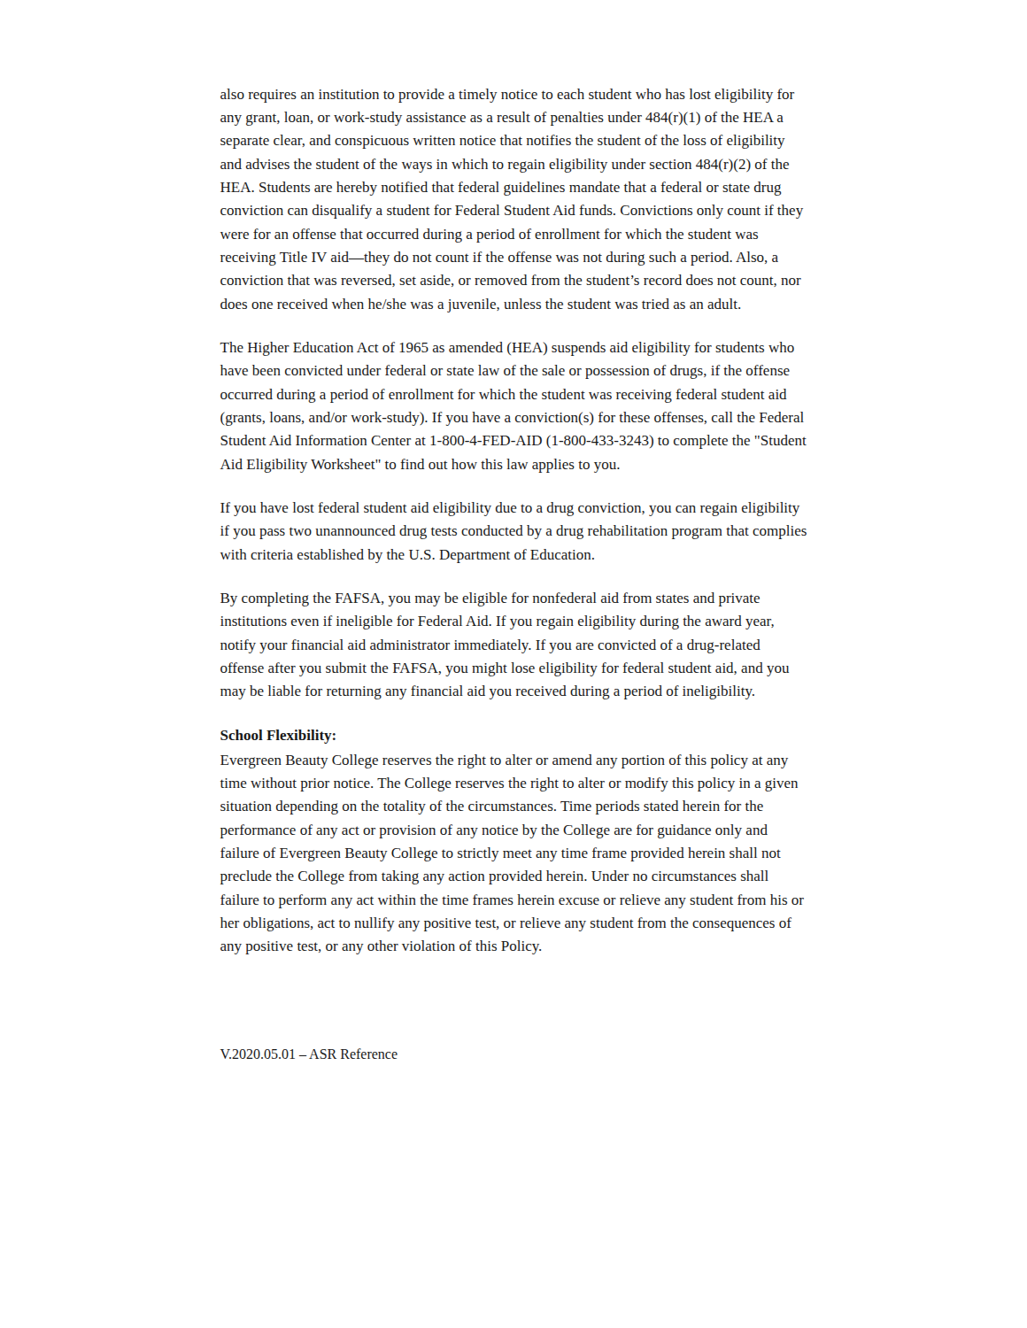also requires an institution to provide a timely notice to each student who has lost eligibility for any grant, loan, or work-study assistance as a result of penalties under 484(r)(1) of the HEA a separate clear, and conspicuous written notice that notifies the student of the loss of eligibility and advises the student of the ways in which to regain eligibility under section 484(r)(2) of the HEA. Students are hereby notified that federal guidelines mandate that a federal or state drug conviction can disqualify a student for Federal Student Aid funds. Convictions only count if they were for an offense that occurred during a period of enrollment for which the student was receiving Title IV aid—they do not count if the offense was not during such a period. Also, a conviction that was reversed, set aside, or removed from the student’s record does not count, nor does one received when he/she was a juvenile, unless the student was tried as an adult.
The Higher Education Act of 1965 as amended (HEA) suspends aid eligibility for students who have been convicted under federal or state law of the sale or possession of drugs, if the offense occurred during a period of enrollment for which the student was receiving federal student aid (grants, loans, and/or work-study). If you have a conviction(s) for these offenses, call the Federal Student Aid Information Center at 1-800-4-FED-AID (1-800-433-3243) to complete the "Student Aid Eligibility Worksheet" to find out how this law applies to you.
If you have lost federal student aid eligibility due to a drug conviction, you can regain eligibility if you pass two unannounced drug tests conducted by a drug rehabilitation program that complies with criteria established by the U.S. Department of Education.
By completing the FAFSA, you may be eligible for nonfederal aid from states and private institutions even if ineligible for Federal Aid. If you regain eligibility during the award year, notify your financial aid administrator immediately. If you are convicted of a drug-related offense after you submit the FAFSA, you might lose eligibility for federal student aid, and you may be liable for returning any financial aid you received during a period of ineligibility.
School Flexibility:
Evergreen Beauty College reserves the right to alter or amend any portion of this policy at any time without prior notice. The College reserves the right to alter or modify this policy in a given situation depending on the totality of the circumstances. Time periods stated herein for the performance of any act or provision of any notice by the College are for guidance only and failure of Evergreen Beauty College to strictly meet any time frame provided herein shall not preclude the College from taking any action provided herein. Under no circumstances shall failure to perform any act within the time frames herein excuse or relieve any student from his or her obligations, act to nullify any positive test, or relieve any student from the consequences of any positive test, or any other violation of this Policy.
V.2020.05.01 – ASR Reference